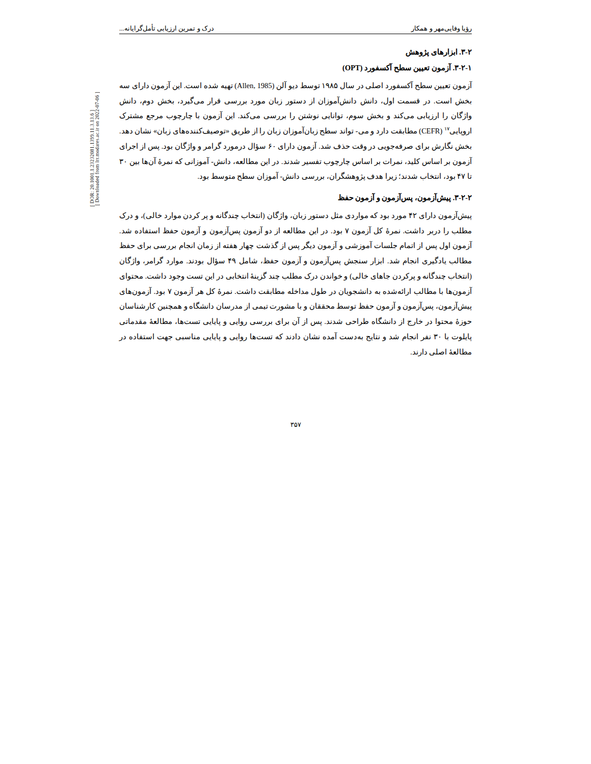[ DOR: 20.1001.1.23232081.1399.11.3.13.6 ]
[ Downloaded from lrr.modares.ac.ir on 2022-07-06 ]
رؤیا وفایی‌مهر و همکار
درک و تمرین ارزیابی تأمل‌گرایانه...
۳-۲. ابزارهای پژوهش
۳-۲-۱. آزمون تعیین سطح آکسفورد (OPT)
آزمون تعیین سطح آکسفورد اصلی در سال ۱۹۸۵ توسط دیو آلن (Allen, 1985) تهیه شده است. این آزمون دارای سه بخش است. در قسمت اول، دانش دانش‌آموزان از دستور زبان مورد بررسی قرار می‌گیرد، بخش دوم، دانش واژگان را ارزیابی می‌کند و بخش سوم، توانایی نوشتن را بررسی می‌کند. این آزمون با چارچوب مرجع مشترک اروپایی۱۷ (CEFR) مطابقت دارد و می‌- تواند سطح زبان‌آموزان زبان را از طریق «توصیف‌کننده‌های زبان» نشان دهد. بخش نگارش برای صرفه‌جویی در وقت حذف شد. آزمون دارای ۶۰ سؤال درمورد گرامر و واژگان بود. پس از اجرای آزمون بر اساس کلید، نمرات بر اساس چارچوب تفسیر شدند. در این مطالعه، دانش‌- آموزانی که نمرۀ آن‌ها بین ۳۰ تا ۴۷ بود، انتخاب شدند؛ زیرا هدف پژوهشگران، بررسی دانش‌- آموزان سطح متوسط بود.
۳-۲-۲. پیش‌آزمون، پس‌آزمون و آزمون حفظ
پیش‌آزمون دارای ۴۲ مورد بود که مواردی مثل دستور زبان، واژگان (انتخاب چندگانه و پر کردن موارد خالی)، و درک مطلب را دربر داشت. نمرۀ کل آزمون ۷ بود. در این مطالعه از دو آزمون پس‌آزمون و آزمون حفظ استفاده شد. آزمون اول پس از اتمام جلسات آموزشی و آزمون دیگر پس از گذشت چهار هفته از زمان انجام بررسی برای حفظ مطالب یادگیری انجام شد. ابزار سنجش پس‌آزمون و آزمون حفظ، شامل ۴۹ سؤال بودند. موارد گرامر، واژگان (انتخاب چندگانه و پرکردن جاهای خالی) و خواندن درک مطلب چند گزینۀ انتخابی در این تست وجود داشت. محتوای آزمون‌ها با مطالب ارائه‌شده به دانشجویان در طول مداخله مطابقت داشت. نمرۀ کل هر آزمون ۷ بود. آزمون‌های پیش‌آزمون، پس‌آزمون و آزمون حفظ توسط محققان و با مشورت تیمی از مدرسان دانشگاه و همچنین کارشناسان حوزۀ محتوا در خارج از دانشگاه طراحی شدند. پس از آن برای بررسی روایی و پایایی تست‌ها، مطالعۀ مقدماتی پایلوت با ۳۰ نفر انجام شد و نتایج به‌دست آمده نشان دادند که تست‌ها روایی و پایایی مناسبی جهت استفاده در مطالعۀ اصلی دارند.
۳۵۷